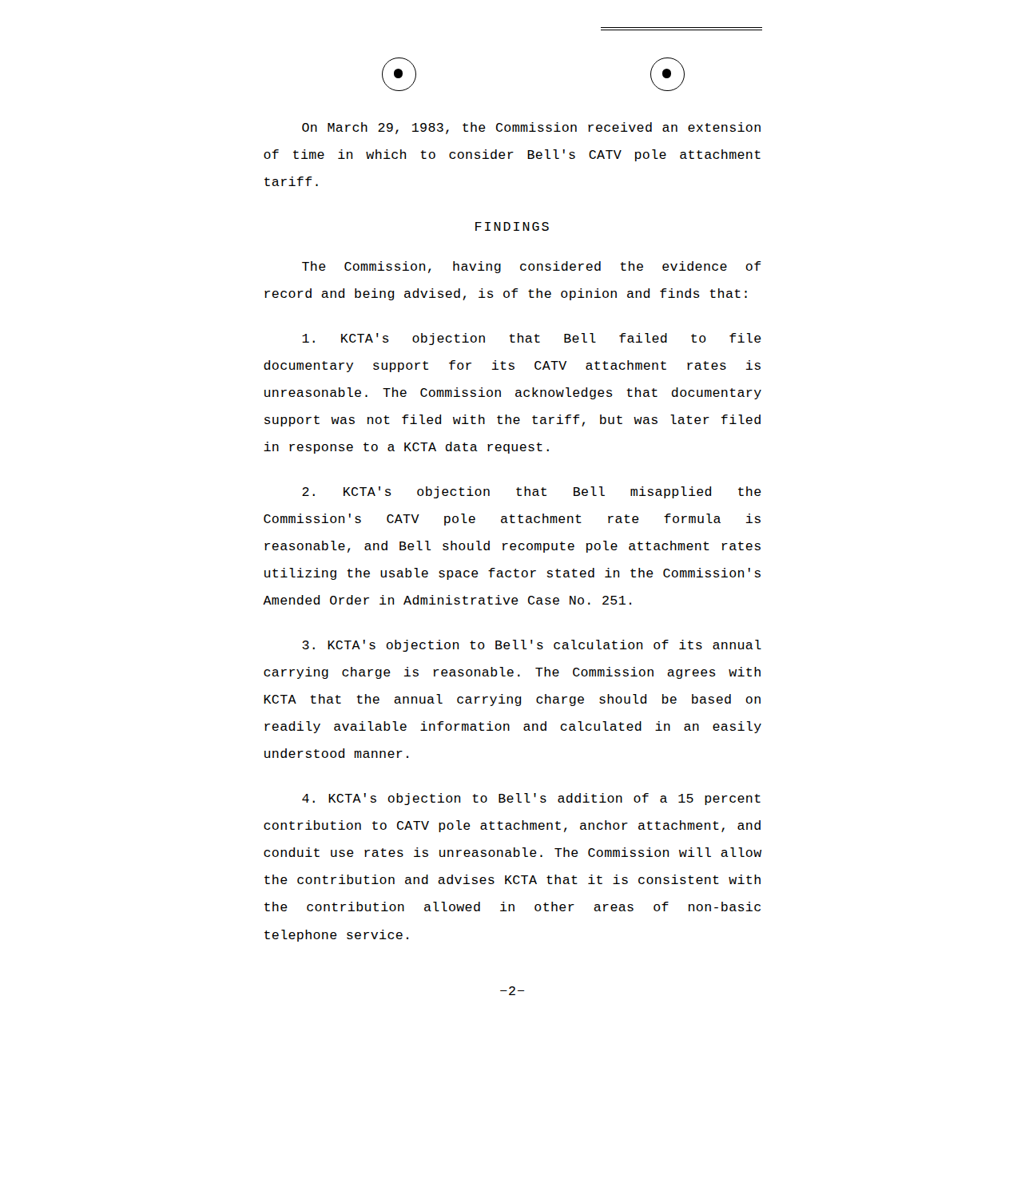On March 29, 1983, the Commission received an extension of time in which to consider Bell's CATV pole attachment tariff.
FINDINGS
The Commission, having considered the evidence of record and being advised, is of the opinion and finds that:
1. KCTA's objection that Bell failed to file documentary support for its CATV attachment rates is unreasonable. The Commission acknowledges that documentary support was not filed with the tariff, but was later filed in response to a KCTA data request.
2. KCTA's objection that Bell misapplied the Commission's CATV pole attachment rate formula is reasonable, and Bell should recompute pole attachment rates utilizing the usable space factor stated in the Commission's Amended Order in Administrative Case No. 251.
3. KCTA's objection to Bell's calculation of its annual carrying charge is reasonable. The Commission agrees with KCTA that the annual carrying charge should be based on readily available information and calculated in an easily understood manner.
4. KCTA's objection to Bell's addition of a 15 percent contribution to CATV pole attachment, anchor attachment, and conduit use rates is unreasonable. The Commission will allow the contribution and advises KCTA that it is consistent with the contribution allowed in other areas of non-basic telephone service.
−2−